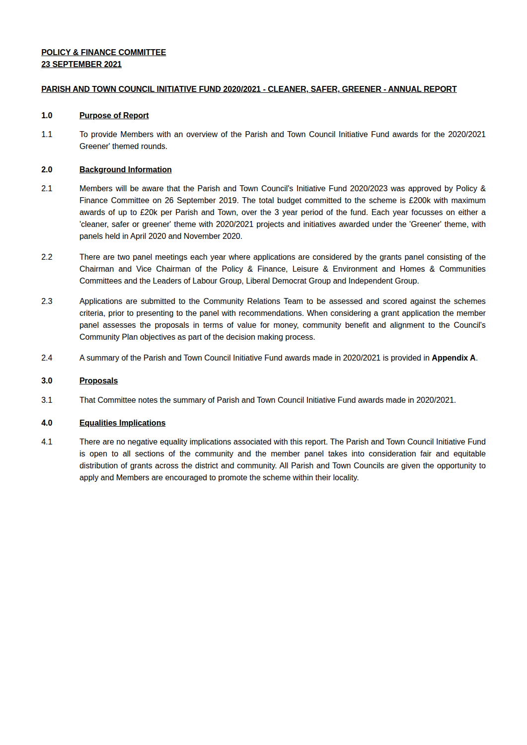POLICY & FINANCE COMMITTEE
23 SEPTEMBER 2021
PARISH AND TOWN COUNCIL INITIATIVE FUND 2020/2021 - CLEANER, SAFER, GREENER - ANNUAL REPORT
1.0 Purpose of Report
1.1 To provide Members with an overview of the Parish and Town Council Initiative Fund awards for the 2020/2021 Greener' themed rounds.
2.0 Background Information
2.1 Members will be aware that the Parish and Town Council's Initiative Fund 2020/2023 was approved by Policy & Finance Committee on 26 September 2019. The total budget committed to the scheme is £200k with maximum awards of up to £20k per Parish and Town, over the 3 year period of the fund. Each year focusses on either a 'cleaner, safer or greener' theme with 2020/2021 projects and initiatives awarded under the 'Greener' theme, with panels held in April 2020 and November 2020.
2.2 There are two panel meetings each year where applications are considered by the grants panel consisting of the Chairman and Vice Chairman of the Policy & Finance, Leisure & Environment and Homes & Communities Committees and the Leaders of Labour Group, Liberal Democrat Group and Independent Group.
2.3 Applications are submitted to the Community Relations Team to be assessed and scored against the schemes criteria, prior to presenting to the panel with recommendations. When considering a grant application the member panel assesses the proposals in terms of value for money, community benefit and alignment to the Council's Community Plan objectives as part of the decision making process.
2.4 A summary of the Parish and Town Council Initiative Fund awards made in 2020/2021 is provided in Appendix A.
3.0 Proposals
3.1 That Committee notes the summary of Parish and Town Council Initiative Fund awards made in 2020/2021.
4.0 Equalities Implications
4.1 There are no negative equality implications associated with this report. The Parish and Town Council Initiative Fund is open to all sections of the community and the member panel takes into consideration fair and equitable distribution of grants across the district and community. All Parish and Town Councils are given the opportunity to apply and Members are encouraged to promote the scheme within their locality.